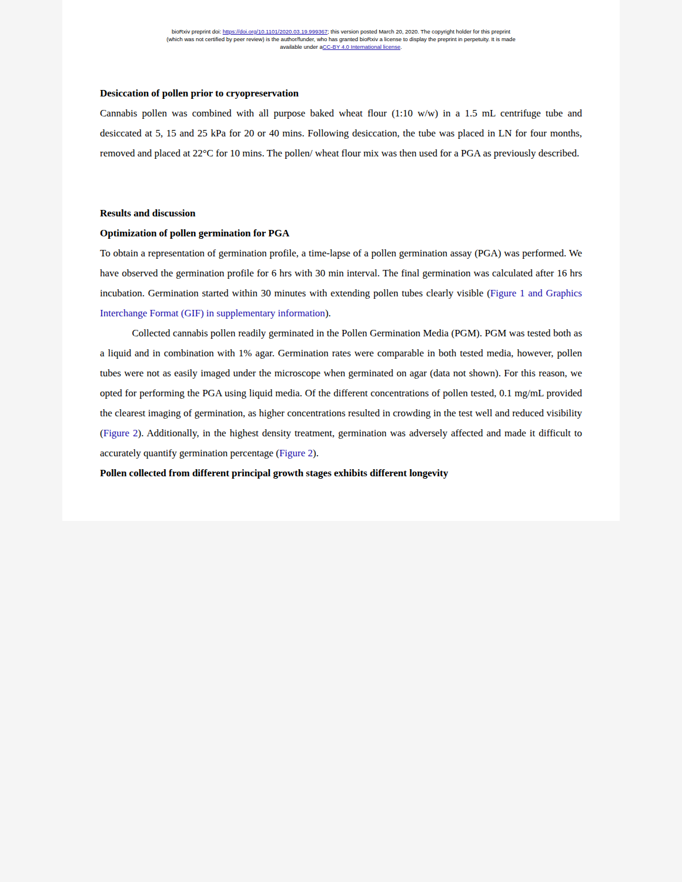bioRxiv preprint doi: https://doi.org/10.1101/2020.03.19.999367; this version posted March 20, 2020. The copyright holder for this preprint
(which was not certified by peer review) is the author/funder, who has granted bioRxiv a license to display the preprint in perpetuity. It is made
available under aCC-BY 4.0 International license.
Desiccation of pollen prior to cryopreservation
Cannabis pollen was combined with all purpose baked wheat flour (1:10 w/w) in a 1.5 mL centrifuge tube and desiccated at 5, 15 and 25 kPa for 20 or 40 mins. Following desiccation, the tube was placed in LN for four months, removed and placed at 22°C for 10 mins. The pollen/ wheat flour mix was then used for a PGA as previously described.
Results and discussion
Optimization of pollen germination for PGA
To obtain a representation of germination profile, a time-lapse of a pollen germination assay (PGA) was performed. We have observed the germination profile for 6 hrs with 30 min interval. The final germination was calculated after 16 hrs incubation. Germination started within 30 minutes with extending pollen tubes clearly visible (Figure 1 and Graphics Interchange Format (GIF) in supplementary information).
Collected cannabis pollen readily germinated in the Pollen Germination Media (PGM). PGM was tested both as a liquid and in combination with 1% agar. Germination rates were comparable in both tested media, however, pollen tubes were not as easily imaged under the microscope when germinated on agar (data not shown). For this reason, we opted for performing the PGA using liquid media. Of the different concentrations of pollen tested, 0.1 mg/mL provided the clearest imaging of germination, as higher concentrations resulted in crowding in the test well and reduced visibility (Figure 2). Additionally, in the highest density treatment, germination was adversely affected and made it difficult to accurately quantify germination percentage (Figure 2).
Pollen collected from different principal growth stages exhibits different longevity